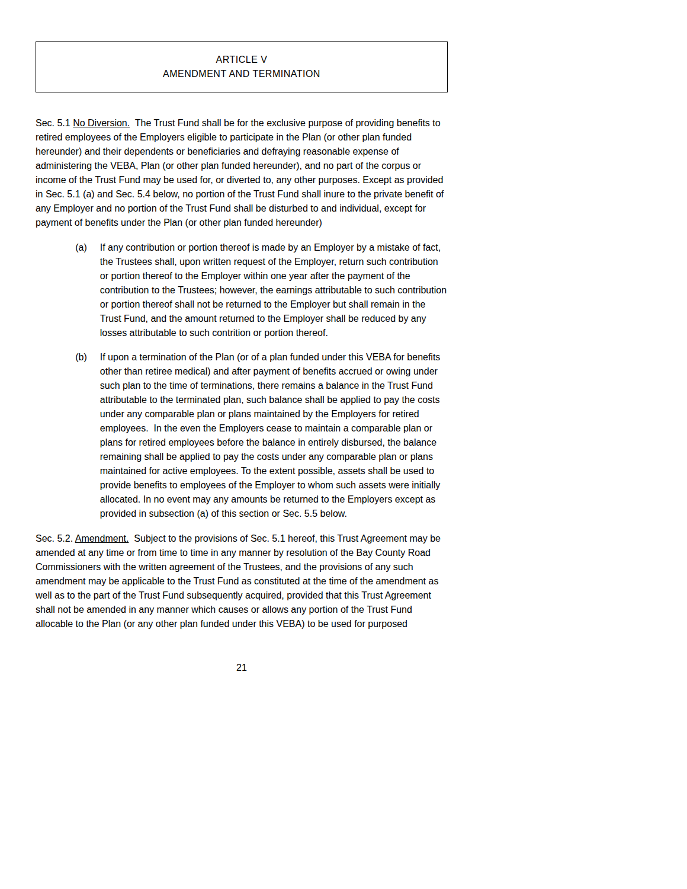ARTICLE V AMENDMENT AND TERMINATION
Sec. 5.1 No Diversion. The Trust Fund shall be for the exclusive purpose of providing benefits to retired employees of the Employers eligible to participate in the Plan (or other plan funded hereunder) and their dependents or beneficiaries and defraying reasonable expense of administering the VEBA, Plan (or other plan funded hereunder), and no part of the corpus or income of the Trust Fund may be used for, or diverted to, any other purposes. Except as provided in Sec. 5.1 (a) and Sec. 5.4 below, no portion of the Trust Fund shall inure to the private benefit of any Employer and no portion of the Trust Fund shall be disturbed to and individual, except for payment of benefits under the Plan (or other plan funded hereunder)
(a) If any contribution or portion thereof is made by an Employer by a mistake of fact, the Trustees shall, upon written request of the Employer, return such contribution or portion thereof to the Employer within one year after the payment of the contribution to the Trustees; however, the earnings attributable to such contribution or portion thereof shall not be returned to the Employer but shall remain in the Trust Fund, and the amount returned to the Employer shall be reduced by any losses attributable to such contrition or portion thereof.
(b) If upon a termination of the Plan (or of a plan funded under this VEBA for benefits other than retiree medical) and after payment of benefits accrued or owing under such plan to the time of terminations, there remains a balance in the Trust Fund attributable to the terminated plan, such balance shall be applied to pay the costs under any comparable plan or plans maintained by the Employers for retired employees. In the even the Employers cease to maintain a comparable plan or plans for retired employees before the balance in entirely disbursed, the balance remaining shall be applied to pay the costs under any comparable plan or plans maintained for active employees. To the extent possible, assets shall be used to provide benefits to employees of the Employer to whom such assets were initially allocated. In no event may any amounts be returned to the Employers except as provided in subsection (a) of this section or Sec. 5.5 below.
Sec. 5.2. Amendment. Subject to the provisions of Sec. 5.1 hereof, this Trust Agreement may be amended at any time or from time to time in any manner by resolution of the Bay County Road Commissioners with the written agreement of the Trustees, and the provisions of any such amendment may be applicable to the Trust Fund as constituted at the time of the amendment as well as to the part of the Trust Fund subsequently acquired, provided that this Trust Agreement shall not be amended in any manner which causes or allows any portion of the Trust Fund allocable to the Plan (or any other plan funded under this VEBA) to be used for purposed
21